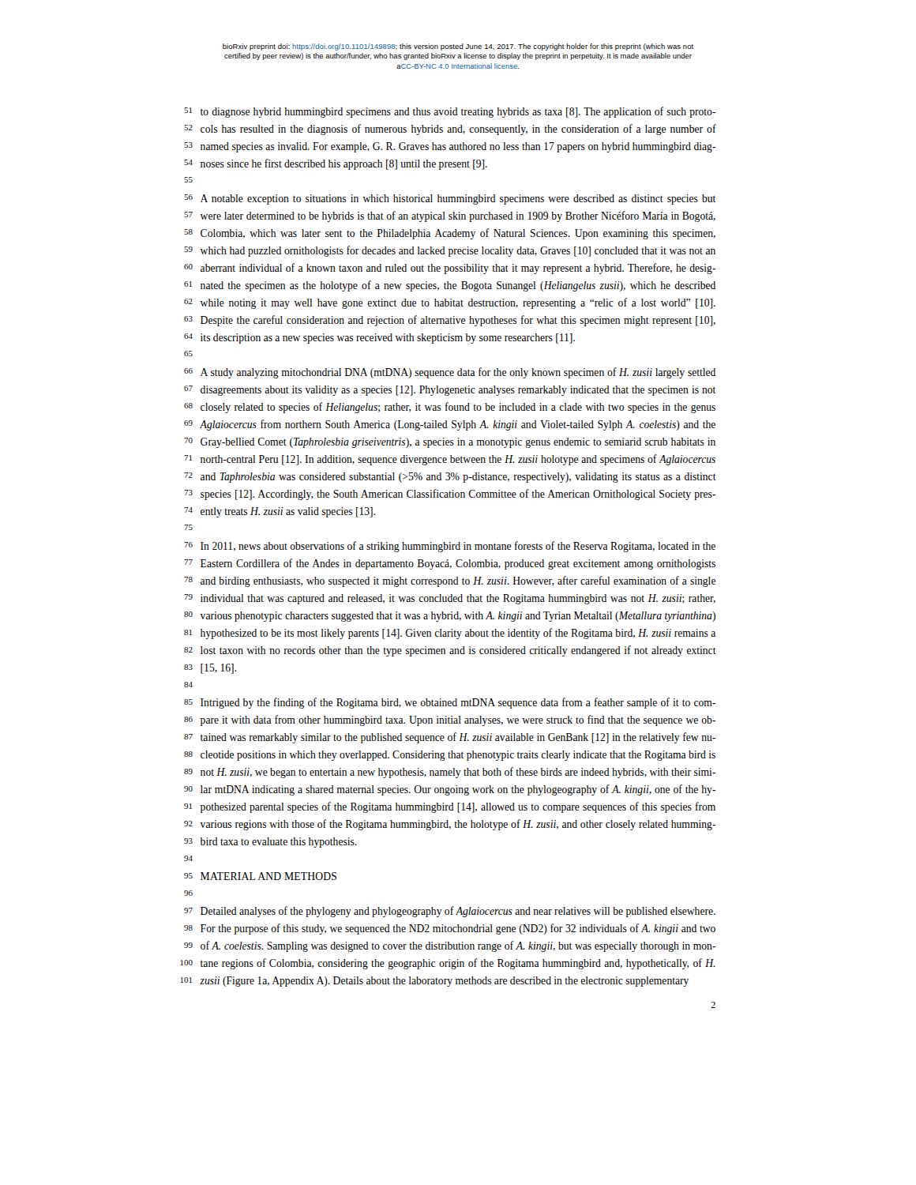bioRxiv preprint doi: https://doi.org/10.1101/149898; this version posted June 14, 2017. The copyright holder for this preprint (which was not
certified by peer review) is the author/funder, who has granted bioRxiv a license to display the preprint in perpetuity. It is made available under
aCC-BY-NC 4.0 International license.
5152535455 5657585960 6162636465 6667686970 7172737475 7677787980 8182838485 8687888990 9192939495 96979899100 101
to diagnose hybrid hummingbird specimens and thus avoid treating hybrids as taxa [8]. The application of such protocols has resulted in the diagnosis of numerous hybrids and, consequently, in the consideration of a large number of named species as invalid. For example, G. R. Graves has authored no less than 17 papers on hybrid hummingbird diagnoses since he first described his approach [8] until the present [9].
A notable exception to situations in which historical hummingbird specimens were described as distinct species but were later determined to be hybrids is that of an atypical skin purchased in 1909 by Brother Nicéforo María in Bogotá, Colombia, which was later sent to the Philadelphia Academy of Natural Sciences. Upon examining this specimen, which had puzzled ornithologists for decades and lacked precise locality data, Graves [10] concluded that it was not an aberrant individual of a known taxon and ruled out the possibility that it may represent a hybrid. Therefore, he designated the specimen as the holotype of a new species, the Bogota Sunangel (Heliangelus zusii), which he described while noting it may well have gone extinct due to habitat destruction, representing a “relic of a lost world” [10]. Despite the careful consideration and rejection of alternative hypotheses for what this specimen might represent [10], its description as a new species was received with skepticism by some researchers [11].
A study analyzing mitochondrial DNA (mtDNA) sequence data for the only known specimen of H. zusii largely settled disagreements about its validity as a species [12]. Phylogenetic analyses remarkably indicated that the specimen is not closely related to species of Heliangelus; rather, it was found to be included in a clade with two species in the genus Aglaiocercus from northern South America (Long-tailed Sylph A. kingii and Violet-tailed Sylph A. coelestis) and the Gray-bellied Comet (Taphrolesbia griseiventris), a species in a monotypic genus endemic to semiarid scrub habitats in north-central Peru [12]. In addition, sequence divergence between the H. zusii holotype and specimens of Aglaiocercus and Taphrolesbia was considered substantial (>5% and 3% p-distance, respectively), validating its status as a distinct species [12]. Accordingly, the South American Classification Committee of the American Ornithological Society presently treats H. zusii as valid species [13].
In 2011, news about observations of a striking hummingbird in montane forests of the Reserva Rogitama, located in the Eastern Cordillera of the Andes in departamento Boyacá, Colombia, produced great excitement among ornithologists and birding enthusiasts, who suspected it might correspond to H. zusii. However, after careful examination of a single individual that was captured and released, it was concluded that the Rogitama hummingbird was not H. zusii; rather, various phenotypic characters suggested that it was a hybrid, with A. kingii and Tyrian Metaltail (Metallura tyrianthina) hypothesized to be its most likely parents [14]. Given clarity about the identity of the Rogitama bird, H. zusii remains a lost taxon with no records other than the type specimen and is considered critically endangered if not already extinct [15, 16].
Intrigued by the finding of the Rogitama bird, we obtained mtDNA sequence data from a feather sample of it to compare it with data from other hummingbird taxa. Upon initial analyses, we were struck to find that the sequence we obtained was remarkably similar to the published sequence of H. zusii available in GenBank [12] in the relatively few nucleotide positions in which they overlapped. Considering that phenotypic traits clearly indicate that the Rogitama bird is not H. zusii, we began to entertain a new hypothesis, namely that both of these birds are indeed hybrids, with their similar mtDNA indicating a shared maternal species. Our ongoing work on the phylogeography of A. kingii, one of the hypothesized parental species of the Rogitama hummingbird [14], allowed us to compare sequences of this species from various regions with those of the Rogitama hummingbird, the holotype of H. zusii, and other closely related hummingbird taxa to evaluate this hypothesis.
MATERIAL AND METHODS
Detailed analyses of the phylogeny and phylogeography of Aglaiocercus and near relatives will be published elsewhere. For the purpose of this study, we sequenced the ND2 mitochondrial gene (ND2) for 32 individuals of A. kingii and two of A. coelestis. Sampling was designed to cover the distribution range of A. kingii, but was especially thorough in montane regions of Colombia, considering the geographic origin of the Rogitama hummingbird and, hypothetically, of H. zusii (Figure 1a, Appendix A). Details about the laboratory methods are described in the electronic supplementary
2